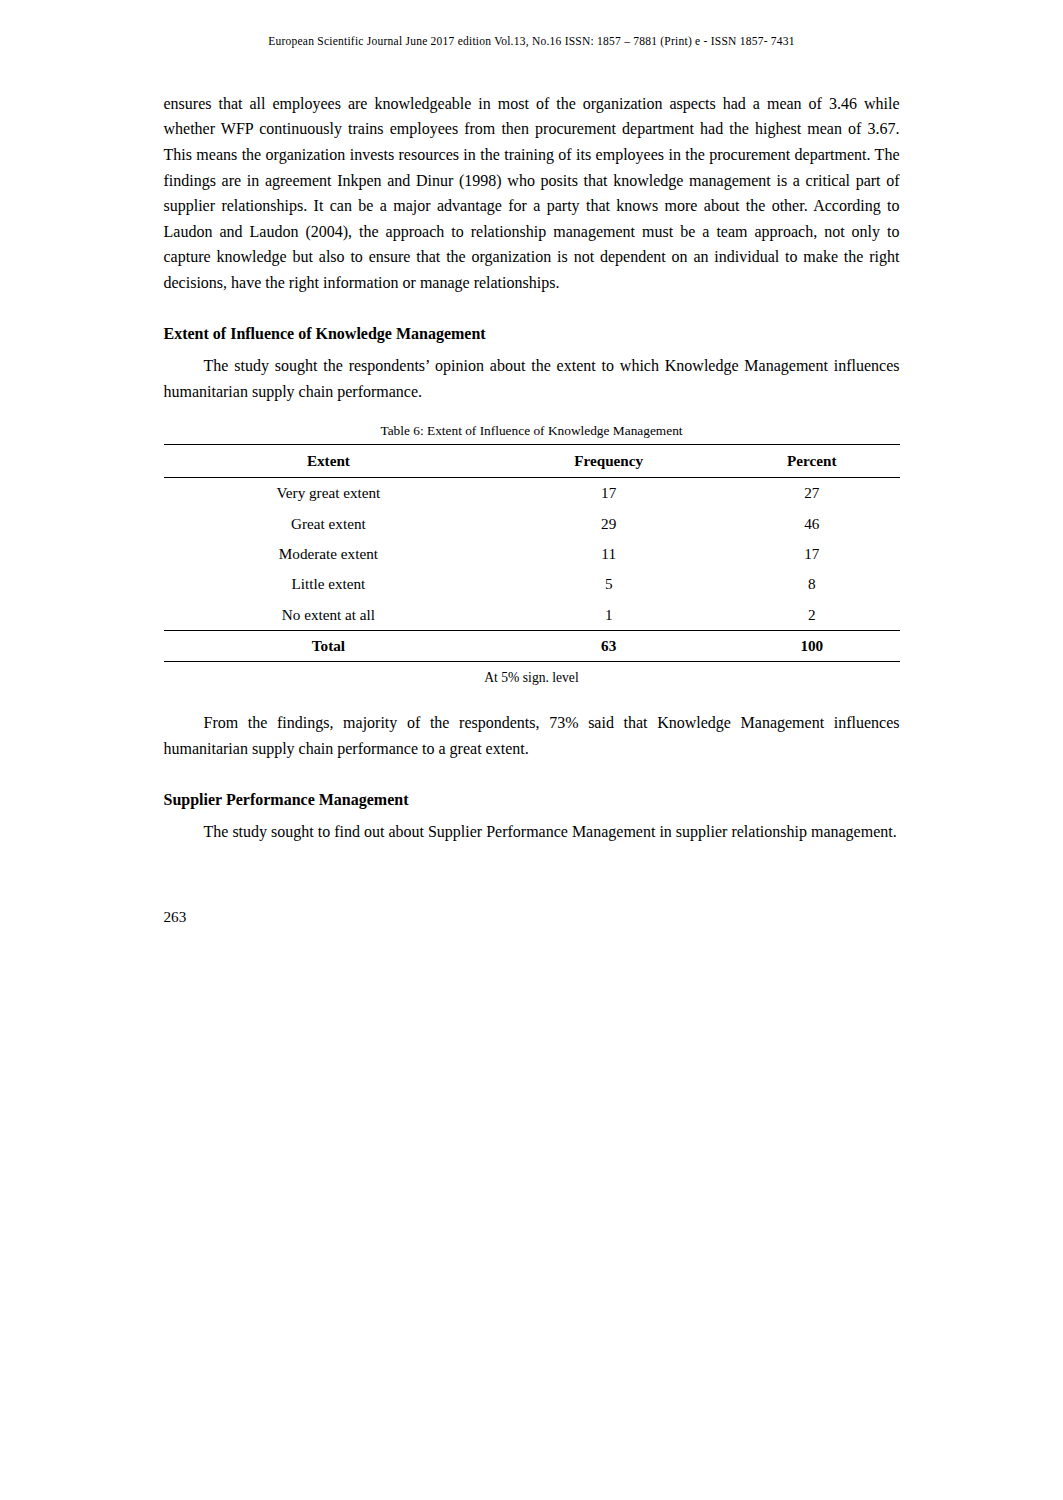European Scientific Journal June 2017 edition Vol.13, No.16 ISSN: 1857 – 7881 (Print) e - ISSN 1857- 7431
ensures that all employees are knowledgeable in most of the organization aspects had a mean of 3.46 while whether WFP continuously trains employees from then procurement department had the highest mean of 3.67. This means the organization invests resources in the training of its employees in the procurement department. The findings are in agreement Inkpen and Dinur (1998) who posits that knowledge management is a critical part of supplier relationships. It can be a major advantage for a party that knows more about the other. According to Laudon and Laudon (2004), the approach to relationship management must be a team approach, not only to capture knowledge but also to ensure that the organization is not dependent on an individual to make the right decisions, have the right information or manage relationships.
Extent of Influence of Knowledge Management
The study sought the respondents’ opinion about the extent to which Knowledge Management influences humanitarian supply chain performance.
Table 6: Extent of Influence of Knowledge Management
| Extent | Frequency | Percent |
| --- | --- | --- |
| Very great extent | 17 | 27 |
| Great extent | 29 | 46 |
| Moderate extent | 11 | 17 |
| Little extent | 5 | 8 |
| No extent at all | 1 | 2 |
| Total | 63 | 100 |
At 5% sign. level
From the findings, majority of the respondents, 73% said that Knowledge Management influences humanitarian supply chain performance to a great extent.
Supplier Performance Management
The study sought to find out about Supplier Performance Management in supplier relationship management.
263